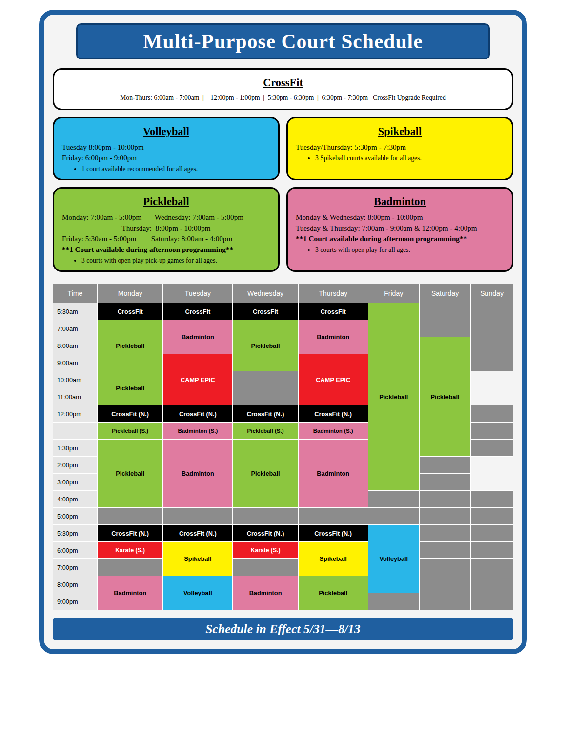Multi-Purpose Court Schedule
CrossFit
Mon-Thurs: 6:00am - 7:00am | 12:00pm - 1:00pm | 5:30pm - 6:30pm | 6:30pm - 7:30pm CrossFit Upgrade Required
Volleyball
Tuesday 8:00pm - 10:00pm
Friday: 6:00pm - 9:00pm
1 court available recommended for all ages.
Spikeball
Tuesday/Thursday: 5:30pm - 7:30pm
3 Spikeball courts available for all ages.
Pickleball
Monday: 7:00am - 5:00pm Wednesday: 7:00am - 5:00pm
Thursday: 8:00pm - 10:00pm
Friday: 5:30am - 5:00pm Saturday: 8:00am - 4:00pm
**1 Court available during afternoon programming**
3 courts with open play pick-up games for all ages.
Badminton
Monday & Wednesday: 8:00pm - 10:00pm
Tuesday & Thursday: 7:00am - 9:00am & 12:00pm - 4:00pm
**1 Court available during afternoon programming**
3 courts with open play for all ages.
| Time | Monday | Tuesday | Wednesday | Thursday | Friday | Saturday | Sunday |
| --- | --- | --- | --- | --- | --- | --- | --- |
| 5:30am | CrossFit | CrossFit | CrossFit | CrossFit | Pickleball | | |
| 7:00am | Pickleball | Badminton | Pickleball | Badminton | | |
| 8:00am | Pickleball | |
| 9:00am | CAMP EPIC | CAMP EPIC | |
| 10:00am | Pickleball | |
| 11:00am | |
| 12:00pm | CrossFit (N.) | CrossFit (N.) | CrossFit (N.) | CrossFit (N.) | |
| | Pickleball (S.) | Badminton (S.) | Pickleball (S.) | Badminton (S.) | |
| 1:30pm | Pickleball | Badminton | Pickleball | Badminton | |
| 2:00pm | |
| 3:00pm | |
| 4:00pm | | | |
| 5:00pm | | | | | | | |
| 5:30pm | CrossFit (N.) | CrossFit (N.) | CrossFit (N.) | CrossFit (N.) | Volleyball | | |
| 6:00pm | Karate (S.) | Spikeball | Karate (S.) | Spikeball | | |
| 7:00pm | | | | |
| 8:00pm | Badminton | Volleyball | Badminton | Pickleball | | |
| 9:00pm | | | |
Schedule in Effect 5/31—8/13